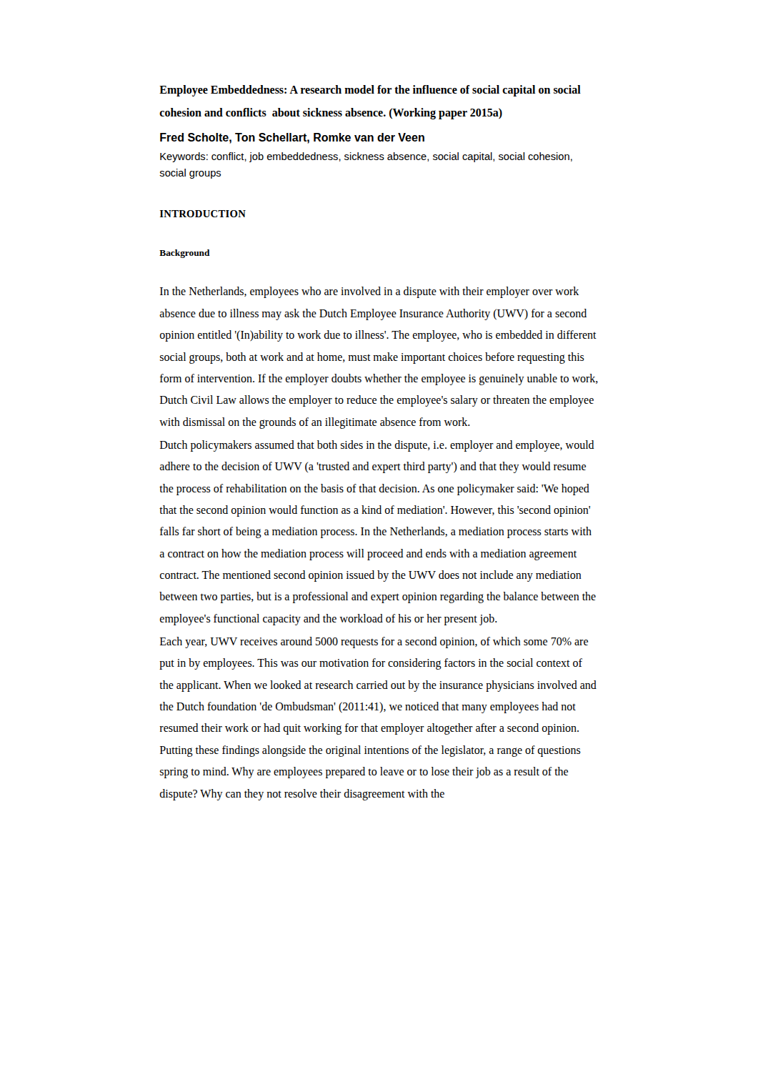Employee Embeddedness: A research model for the influence of social capital on social cohesion and conflicts about sickness absence. (Working paper 2015a)
Fred Scholte, Ton Schellart, Romke van der Veen
Keywords: conflict, job embeddedness, sickness absence, social capital, social cohesion, social groups
INTRODUCTION
Background
In the Netherlands, employees who are involved in a dispute with their employer over work absence due to illness may ask the Dutch Employee Insurance Authority (UWV) for a second opinion entitled '(In)ability to work due to illness'. The employee, who is embedded in different social groups, both at work and at home, must make important choices before requesting this form of intervention. If the employer doubts whether the employee is genuinely unable to work, Dutch Civil Law allows the employer to reduce the employee's salary or threaten the employee with dismissal on the grounds of an illegitimate absence from work.
Dutch policymakers assumed that both sides in the dispute, i.e. employer and employee, would adhere to the decision of UWV (a 'trusted and expert third party') and that they would resume the process of rehabilitation on the basis of that decision. As one policymaker said: 'We hoped that the second opinion would function as a kind of mediation'. However, this 'second opinion' falls far short of being a mediation process. In the Netherlands, a mediation process starts with a contract on how the mediation process will proceed and ends with a mediation agreement contract. The mentioned second opinion issued by the UWV does not include any mediation between two parties, but is a professional and expert opinion regarding the balance between the employee's functional capacity and the workload of his or her present job.
Each year, UWV receives around 5000 requests for a second opinion, of which some 70% are put in by employees. This was our motivation for considering factors in the social context of the applicant. When we looked at research carried out by the insurance physicians involved and the Dutch foundation 'de Ombudsman' (2011:41), we noticed that many employees had not resumed their work or had quit working for that employer altogether after a second opinion. Putting these findings alongside the original intentions of the legislator, a range of questions spring to mind. Why are employees prepared to leave or to lose their job as a result of the dispute? Why can they not resolve their disagreement with the